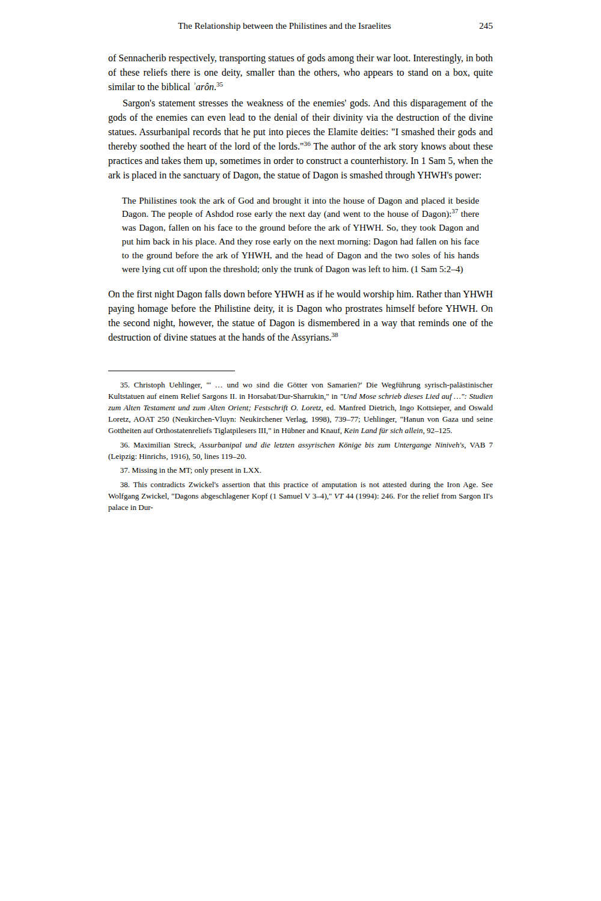The Relationship between the Philistines and the Israelites 245
of Sennacherib respectively, transporting statues of gods among their war loot. Interestingly, in both of these reliefs there is one deity, smaller than the others, who appears to stand on a box, quite similar to the biblical ʾarôn.35
Sargon's statement stresses the weakness of the enemies' gods. And this disparagement of the gods of the enemies can even lead to the denial of their divinity via the destruction of the divine statues. Assurbanipal records that he put into pieces the Elamite deities: "I smashed their gods and thereby soothed the heart of the lord of the lords."36 The author of the ark story knows about these practices and takes them up, sometimes in order to construct a counterhistory. In 1 Sam 5, when the ark is placed in the sanctuary of Dagon, the statue of Dagon is smashed through YHWH's power:
The Philistines took the ark of God and brought it into the house of Dagon and placed it beside Dagon. The people of Ashdod rose early the next day (and went to the house of Dagon):37 there was Dagon, fallen on his face to the ground before the ark of YHWH. So, they took Dagon and put him back in his place. And they rose early on the next morning: Dagon had fallen on his face to the ground before the ark of YHWH, and the head of Dagon and the two soles of his hands were lying cut off upon the threshold; only the trunk of Dagon was left to him. (1 Sam 5:2–4)
On the first night Dagon falls down before YHWH as if he would worship him. Rather than YHWH paying homage before the Philistine deity, it is Dagon who prostrates himself before YHWH. On the second night, however, the statue of Dagon is dismembered in a way that reminds one of the destruction of divine statues at the hands of the Assyrians.38
35. Christoph Uehlinger, "' … und wo sind die Götter von Samarien?' Die Wegführung syrisch-palästinischer Kultstatuen auf einem Relief Sargons II. in Horsabat/Dur-Sharrukin," in "Und Mose schrieb dieses Lied auf …": Studien zum Alten Testament und zum Alten Orient; Festschrift O. Loretz, ed. Manfred Dietrich, Ingo Kottsieper, and Oswald Loretz, AOAT 250 (Neukirchen-Vluyn: Neukirchener Verlag, 1998), 739–77; Uehlinger, "Hanun von Gaza und seine Gottheiten auf Orthostatenreliefs Tiglatpilesers III," in Hübner and Knauf, Kein Land für sich allein, 92–125.
36. Maximilian Streck, Assurbanipal und die letzten assyrischen Könige bis zum Untergange Niniveh's, VAB 7 (Leipzig: Hinrichs, 1916), 50, lines 119–20.
37. Missing in the MT; only present in LXX.
38. This contradicts Zwickel's assertion that this practice of amputation is not attested during the Iron Age. See Wolfgang Zwickel, "Dagons abgeschlagener Kopf (1 Samuel V 3–4)," VT 44 (1994): 246. For the relief from Sargon II's palace in Dur-